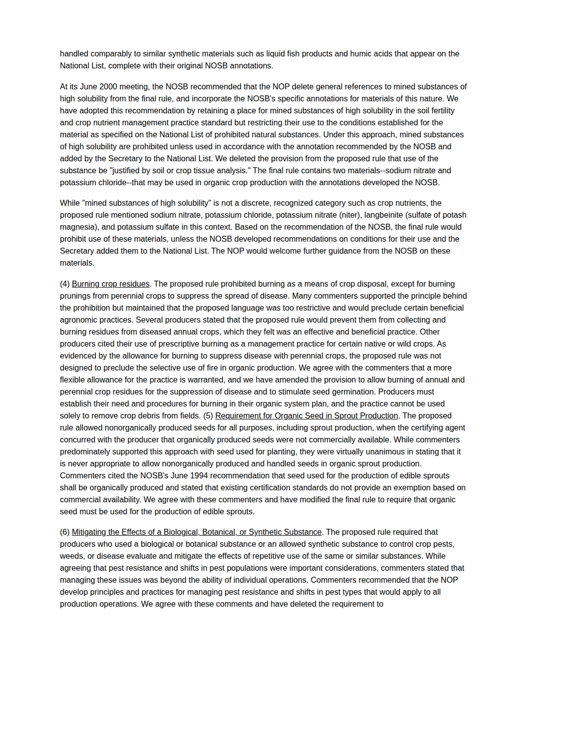handled comparably to similar synthetic materials such as liquid fish products and humic acids that appear on the National List, complete with their original NOSB annotations.
At its June 2000 meeting, the NOSB recommended that the NOP delete general references to mined substances of high solubility from the final rule, and incorporate the NOSB's specific annotations for materials of this nature. We have adopted this recommendation by retaining a place for mined substances of high solubility in the soil fertility and crop nutrient management practice standard but restricting their use to the conditions established for the material as specified on the National List of prohibited natural substances. Under this approach, mined substances of high solubility are prohibited unless used in accordance with the annotation recommended by the NOSB and added by the Secretary to the National List. We deleted the provision from the proposed rule that use of the substance be "justified by soil or crop tissue analysis." The final rule contains two materials--sodium nitrate and potassium chloride--that may be used in organic crop production with the annotations developed the NOSB.
While "mined substances of high solubility" is not a discrete, recognized category such as crop nutrients, the proposed rule mentioned sodium nitrate, potassium chloride, potassium nitrate (niter), langbeinite (sulfate of potash magnesia), and potassium sulfate in this context. Based on the recommendation of the NOSB, the final rule would prohibit use of these materials, unless the NOSB developed recommendations on conditions for their use and the Secretary added them to the National List. The NOP would welcome further guidance from the NOSB on these materials.
(4) Burning crop residues. The proposed rule prohibited burning as a means of crop disposal, except for burning prunings from perennial crops to suppress the spread of disease. Many commenters supported the principle behind the prohibition but maintained that the proposed language was too restrictive and would preclude certain beneficial agronomic practices. Several producers stated that the proposed rule would prevent them from collecting and burning residues from diseased annual crops, which they felt was an effective and beneficial practice. Other producers cited their use of prescriptive burning as a management practice for certain native or wild crops. As evidenced by the allowance for burning to suppress disease with perennial crops, the proposed rule was not designed to preclude the selective use of fire in organic production. We agree with the commenters that a more flexible allowance for the practice is warranted, and we have amended the provision to allow burning of annual and perennial crop residues for the suppression of disease and to stimulate seed germination. Producers must establish their need and procedures for burning in their organic system plan, and the practice cannot be used solely to remove crop debris from fields. (5) Requirement for Organic Seed in Sprout Production. The proposed rule allowed nonorganically produced seeds for all purposes, including sprout production, when the certifying agent concurred with the producer that organically produced seeds were not commercially available. While commenters predominately supported this approach with seed used for planting, they were virtually unanimous in stating that it is never appropriate to allow nonorganically produced and handled seeds in organic sprout production. Commenters cited the NOSB's June 1994 recommendation that seed used for the production of edible sprouts shall be organically produced and stated that existing certification standards do not provide an exemption based on commercial availability. We agree with these commenters and have modified the final rule to require that organic seed must be used for the production of edible sprouts.
(6) Mitigating the Effects of a Biological, Botanical, or Synthetic Substance. The proposed rule required that producers who used a biological or botanical substance or an allowed synthetic substance to control crop pests, weeds, or disease evaluate and mitigate the effects of repetitive use of the same or similar substances. While agreeing that pest resistance and shifts in pest populations were important considerations, commenters stated that managing these issues was beyond the ability of individual operations. Commenters recommended that the NOP develop principles and practices for managing pest resistance and shifts in pest types that would apply to all production operations. We agree with these comments and have deleted the requirement to